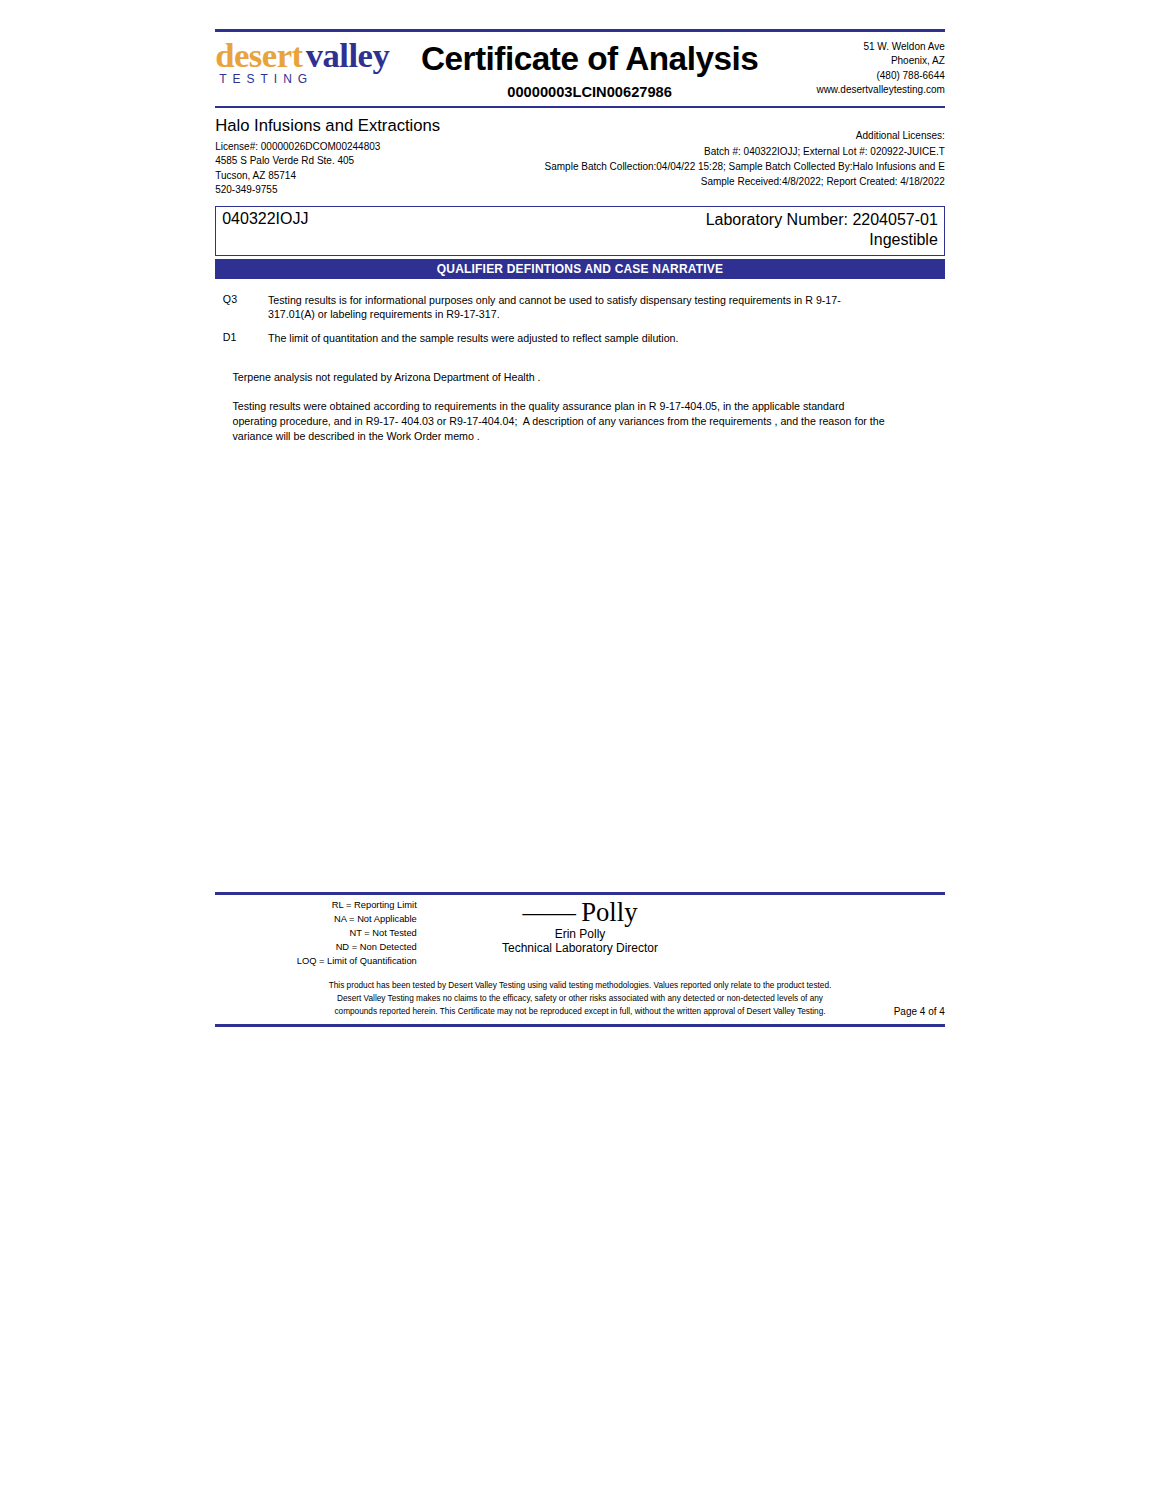desert valley
TESTING
Certificate of Analysis
00000003LCIN00627986
51 W. Weldon Ave
Phoenix, AZ
(480) 788‑6644
www.desertvalleytesting.com
Halo Infusions and Extractions
License#: 00000026DCOM00244803
4585 S Palo Verde Rd Ste. 405
Tucson, AZ 85714
520-349-9755
Additional Licenses:
Batch #: 040322IOJJ; External Lot #: 020922-JUICE.T
Sample Batch Collection:04/04/22 15:28; Sample Batch Collected By:Halo Infusions and E
Sample Received:4/8/2022; Report Created: 4/18/2022
040322IOJJ
Laboratory Number: 2204057-01
Ingestible
QUALIFIER DEFINTIONS AND CASE NARRATIVE
Q3
Testing results is for informational purposes only and cannot be used to satisfy dispensary testing requirements in R 9-17-317.01(A) or labeling requirements in R9-17-317.
D1
The limit of quantitation and the sample results were adjusted to reflect sample dilution.
Terpene analysis not regulated by Arizona Department of Health .
Testing results were obtained according to requirements in the quality assurance plan in R 9-17-404.05, in the applicable standard operating procedure, and in R9-17- 404.03 or R9-17-404.04; A description of any variances from the requirements , and the reason for the variance will be described in the Work Order memo .
RL = Reporting Limit
NA = Not Applicable
NT = Not Tested
ND = Non Detected
LOQ = Limit of Quantification
—— Polly
Erin Polly
Technical Laboratory Director
This product has been tested by Desert Valley Testing using valid testing methodologies. Values reported only relate to the product tested.
Desert Valley Testing makes no claims to the efficacy, safety or other risks associated with any detected or non-detected levels of any
compounds reported herein. This Certificate may not be reproduced except in full, without the written approval of Desert Valley Testing. Page 4 of 4